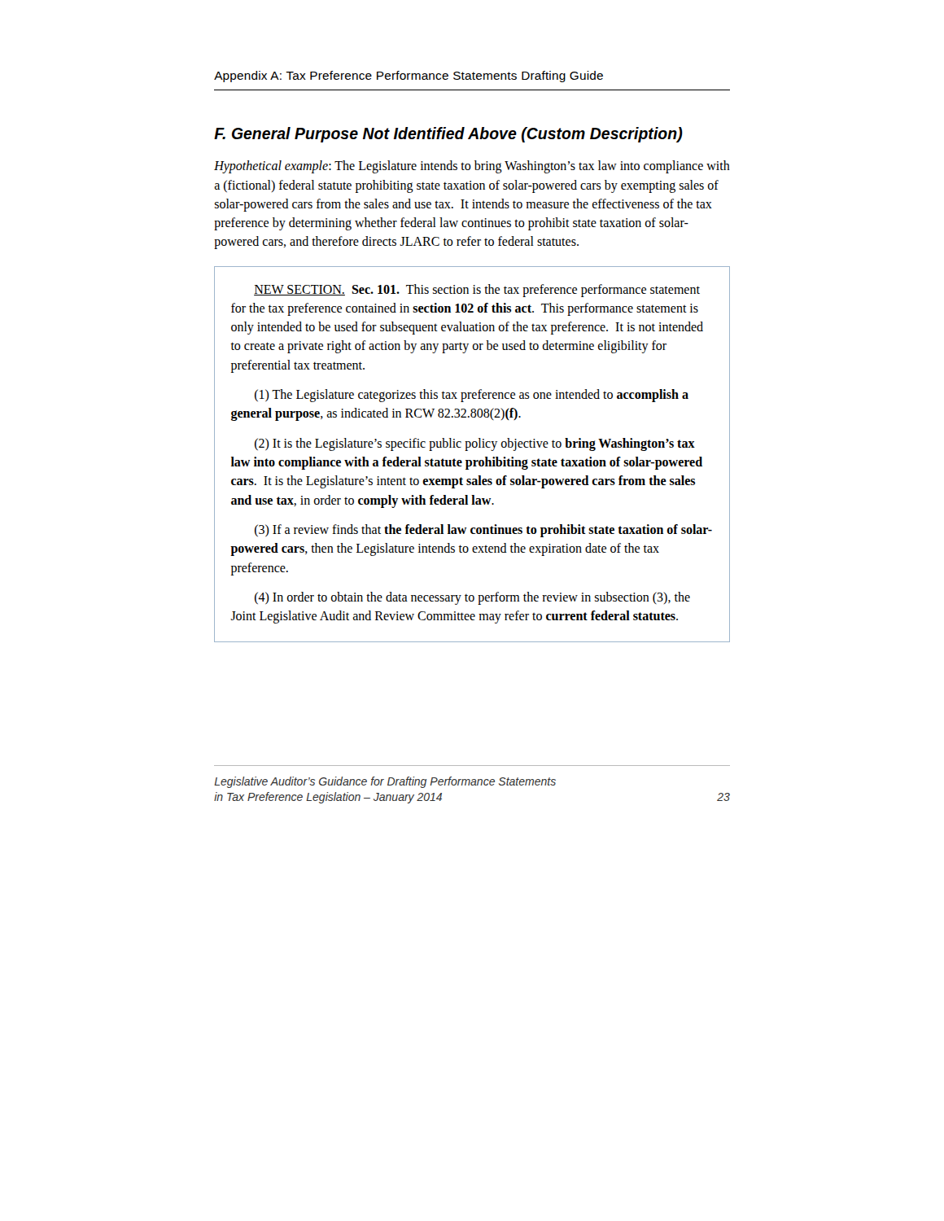Appendix A: Tax Preference Performance Statements Drafting Guide
F. General Purpose Not Identified Above (Custom Description)
Hypothetical example: The Legislature intends to bring Washington’s tax law into compliance with a (fictional) federal statute prohibiting state taxation of solar-powered cars by exempting sales of solar-powered cars from the sales and use tax. It intends to measure the effectiveness of the tax preference by determining whether federal law continues to prohibit state taxation of solar-powered cars, and therefore directs JLARC to refer to federal statutes.
NEW SECTION. Sec. 101. This section is the tax preference performance statement for the tax preference contained in section 102 of this act. This performance statement is only intended to be used for subsequent evaluation of the tax preference. It is not intended to create a private right of action by any party or be used to determine eligibility for preferential tax treatment.
(1) The Legislature categorizes this tax preference as one intended to accomplish a general purpose, as indicated in RCW 82.32.808(2)(f).
(2) It is the Legislature’s specific public policy objective to bring Washington’s tax law into compliance with a federal statute prohibiting state taxation of solar-powered cars. It is the Legislature’s intent to exempt sales of solar-powered cars from the sales and use tax, in order to comply with federal law.
(3) If a review finds that the federal law continues to prohibit state taxation of solar-powered cars, then the Legislature intends to extend the expiration date of the tax preference.
(4) In order to obtain the data necessary to perform the review in subsection (3), the Joint Legislative Audit and Review Committee may refer to current federal statutes.
Legislative Auditor’s Guidance for Drafting Performance Statements
in Tax Preference Legislation – January 2014
23